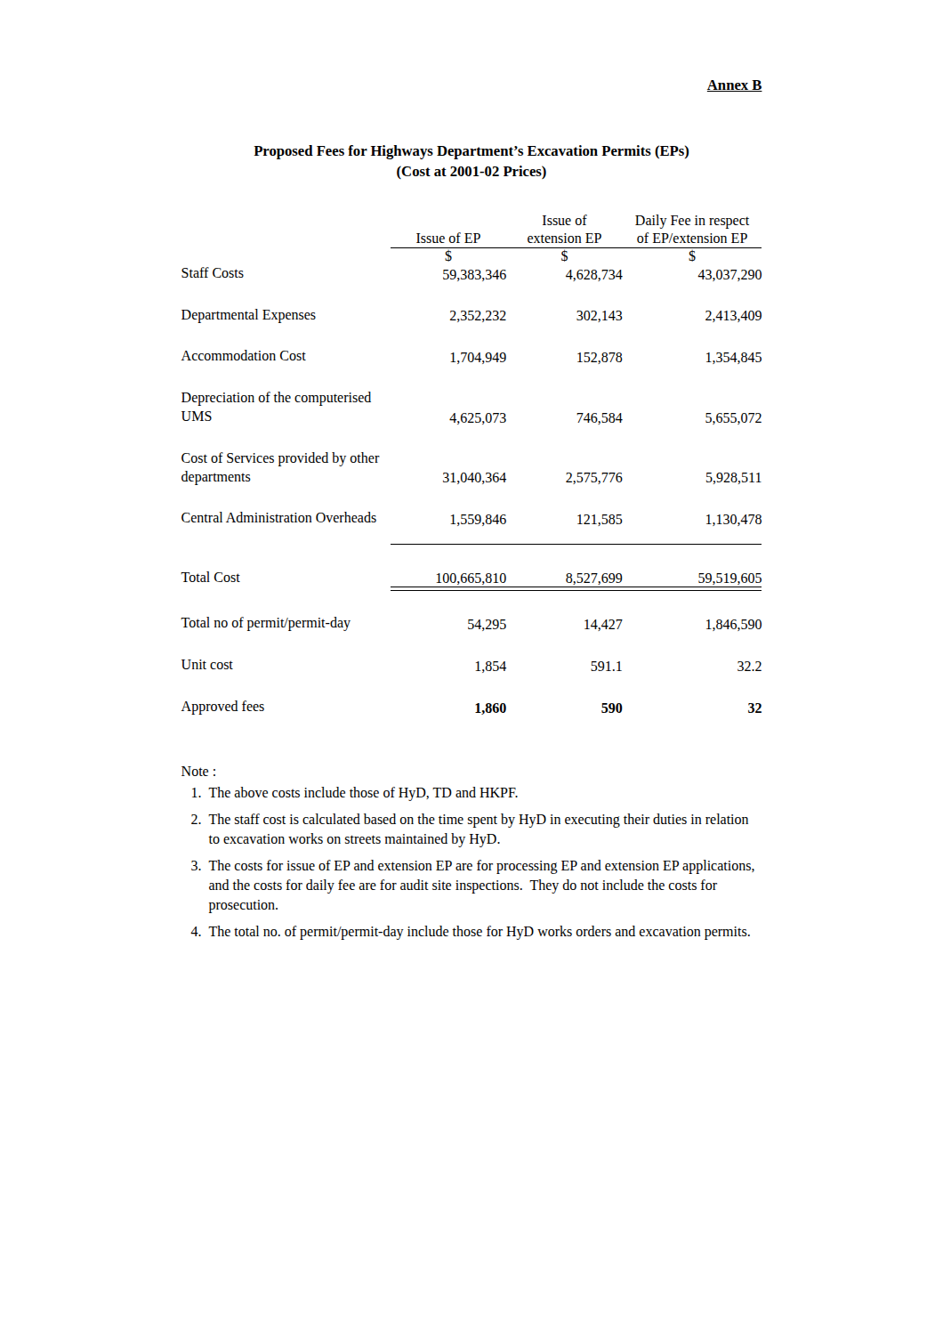Annex B
Proposed Fees for Highways Department’s Excavation Permits (EPs)
(Cost at 2001-02 Prices)
| | Issue of EP | Issue of extension EP | Daily Fee in respect of EP/extension EP |
| | $ | $ | $ |
| Staff Costs | 59,383,346 | 4,628,734 | 43,037,290 |
| Departmental Expenses | 2,352,232 | 302,143 | 2,413,409 |
| Accommodation Cost | 1,704,949 | 152,878 | 1,354,845 |
| Depreciation of the computerised UMS | 4,625,073 | 746,584 | 5,655,072 |
| Cost of Services provided by other departments | 31,040,364 | 2,575,776 | 5,928,511 |
| Central Administration Overheads | 1,559,846 | 121,585 | 1,130,478 |
| Total Cost | 100,665,810 | 8,527,699 | 59,519,605 |
| Total no of permit/permit-day | 54,295 | 14,427 | 1,846,590 |
| Unit cost | 1,854 | 591.1 | 32.2 |
| Approved fees | 1,860 | 590 | 32 |
Note :
The above costs include those of HyD, TD and HKPF.
The staff cost is calculated based on the time spent by HyD in executing their duties in relation to excavation works on streets maintained by HyD.
The costs for issue of EP and extension EP are for processing EP and extension EP applications, and the costs for daily fee are for audit site inspections. They do not include the costs for prosecution.
The total no. of permit/permit-day include those for HyD works orders and excavation permits.